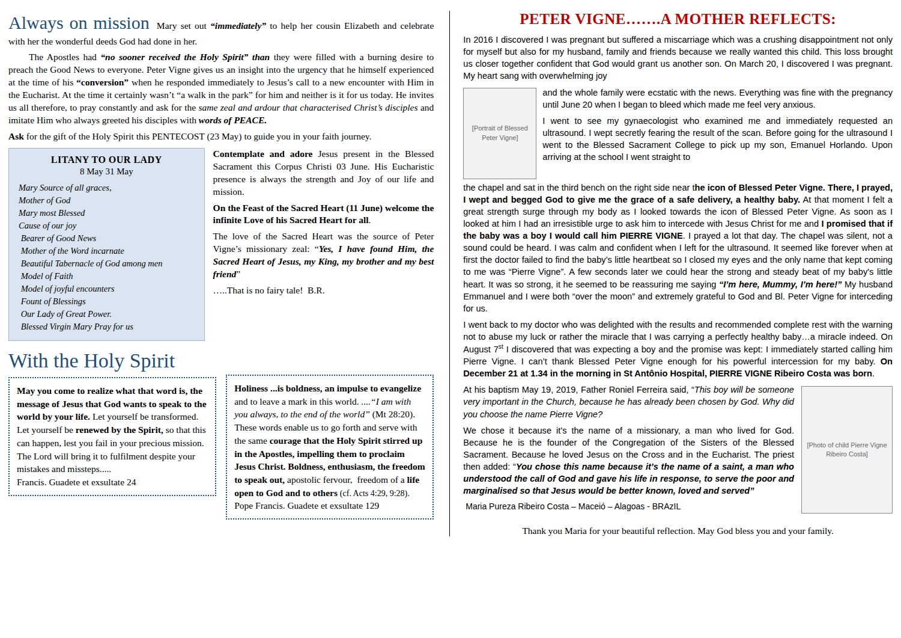Always on mission Mary set out “immediately” to help her cousin Elizabeth and celebrate with her the wonderful deeds God had done in her.
The Apostles had “no sooner received the Holy Spirit” than they were filled with a burning desire to preach the Good News to everyone. Peter Vigne gives us an insight into the urgency that he himself experienced at the time of his “conversion” when he responded immediately to Jesus’s call to a new encounter with Him in the Eucharist. At the time it certainly wasn’t “a walk in the park” for him and neither is it for us today. He invites us all therefore, to pray constantly and ask for the same zeal and ardour that characterised Christ’s disciples and imitate Him who always greeted his disciples with words of PEACE.
Ask for the gift of the Holy Spirit this PENTECOST (23 May) to guide you in your faith journey.
LITANY TO OUR LADY
8 May 31 May
Mary Source of all graces,
Mother of God
Mary most Blessed
Cause of our joy
Bearer of Good News
Mother of the Word incarnate
Beautiful Tabernacle of God among men
Model of Faith
Model of joyful encounters
Fount of Blessings
Our Lady of Great Power.
Blessed Virgin Mary Pray for us
Contemplate and adore Jesus present in the Blessed Sacrament this Corpus Christi 03 June. His Eucharistic presence is always the strength and Joy of our life and mission.
On the Feast of the Sacred Heart (11 June) welcome the infinite Love of his Sacred Heart for all.
The love of the Sacred Heart was the source of Peter Vigne’s missionary zeal: “Yes, I have found Him, the Sacred Heart of Jesus, my King, my brother and my best friend”
…..That is no fairy tale! B.R.
With the Holy Spirit
May you come to realize what that word is, the message of Jesus that God wants to speak to the world by your life. Let yourself be transformed. Let yourself be renewed by the Spirit, so that this can happen, lest you fail in your precious mission. The Lord will bring it to fulfilment despite your mistakes and missteps.....
Francis. Guadete et exsultate 24
Holiness ...is boldness, an impulse to evangelize and to leave a mark in this world. ....“I am with you always, to the end of the world” (Mt 28:20). These words enable us to go forth and serve with the same courage that the Holy Spirit stirred up in the Apostles, impelling them to proclaim Jesus Christ. Boldness, enthusiasm, the freedom to speak out, apostolic fervour, freedom of a life open to God and to others (cf. Acts 4:29, 9:28).
Pope Francis. Guadete et exsultate 129
PETER VIGNE…….A MOTHER REFLECTS:
In 2016 I discovered I was pregnant but suffered a miscarriage which was a crushing disappointment not only for myself but also for my husband, family and friends because we really wanted this child. This loss brought us closer together confident that God would grant us another son. On March 20, I discovered I was pregnant. My heart sang with overwhelming joy
[Portrait of Blessed Peter Vigne]
and the whole family were ecstatic with the news. Everything was fine with the pregnancy until June 20 when I began to bleed which made me feel very anxious.
I went to see my gynaecologist who examined me and immediately requested an ultrasound. I wept secretly fearing the result of the scan. Before going for the ultrasound I went to the Blessed Sacrament College to pick up my son, Emanuel Horlando. Upon arriving at the school I went straight to
the chapel and sat in the third bench on the right side near the icon of Blessed Peter Vigne. There, I prayed, I wept and begged God to give me the grace of a safe delivery, a healthy baby. At that moment I felt a great strength surge through my body as I looked towards the icon of Blessed Peter Vigne. As soon as I looked at him I had an irresistible urge to ask him to intercede with Jesus Christ for me and I promised that if the baby was a boy I would call him PIERRE VIGNE. I prayed a lot that day. The chapel was silent, not a sound could be heard. I was calm and confident when I left for the ultrasound. It seemed like forever when at first the doctor failed to find the baby’s little heartbeat so I closed my eyes and the only name that kept coming to me was “Pierre Vigne”. A few seconds later we could hear the strong and steady beat of my baby's little heart. It was so strong, it he seemed to be reassuring me saying “I’m here, Mummy, I’m here!” My husband Emmanuel and I were both “over the moon” and extremely grateful to God and Bl. Peter Vigne for interceding for us.
I went back to my doctor who was delighted with the results and recommended complete rest with the warning not to abuse my luck or rather the miracle that I was carrying a perfectly healthy baby…a miracle indeed. On August 7st I discovered that was expecting a boy and the promise was kept: I immediately started calling him Pierre Vigne. I can’t thank Blessed Peter Vigne enough for his powerful intercession for my baby. On December 21 at 1.34 in the morning in St Antônio Hospital, PIERRE VIGNE Ribeiro Costa was born.
[Photo of child Pierre Vigne Ribeiro Costa]
At his baptism May 19, 2019, Father Roniel Ferreira said, “This boy will be someone very important in the Church, because he has already been chosen by God. Why did you choose the name Pierre Vigne?
We chose it because it’s the name of a missionary, a man who lived for God. Because he is the founder of the Congregation of the Sisters of the Blessed Sacrament. Because he loved Jesus on the Cross and in the Eucharist. The priest then added: “You chose this name because it’s the name of a saint, a man who understood the call of God and gave his life in response, to serve the poor and marginalised so that Jesus would be better known, loved and served”
Maria Pureza Ribeiro Costa – Maceió – Alagoas - BRAzIL
Thank you Maria for your beautiful reflection. May God bless you and your family.